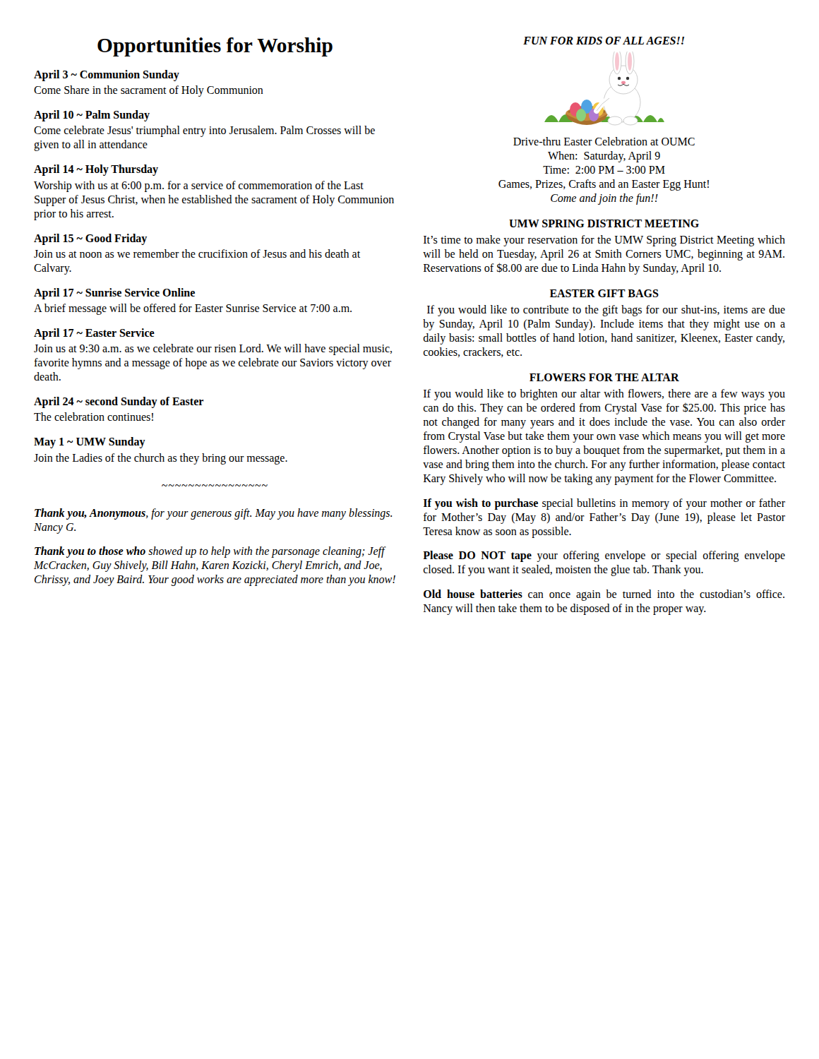Opportunities for Worship
April 3 ~ Communion Sunday
Come Share in the sacrament of Holy Communion
April 10 ~ Palm Sunday
Come celebrate Jesus' triumphal entry into Jerusalem. Palm Crosses will be given to all in attendance
April 14 ~ Holy Thursday
Worship with us at 6:00 p.m. for a service of commemoration of the Last Supper of Jesus Christ, when he established the sacrament of Holy Communion prior to his arrest.
April 15 ~ Good Friday
Join us at noon as we remember the crucifixion of Jesus and his death at Calvary.
April 17 ~ Sunrise Service Online
A brief message will be offered for Easter Sunrise Service at 7:00 a.m.
April 17 ~ Easter Service
Join us at 9:30 a.m. as we celebrate our risen Lord. We will have special music, favorite hymns and a message of hope as we celebrate our Saviors victory over death.
April 24 ~ second Sunday of Easter
The celebration continues!
May 1 ~ UMW Sunday
Join the Ladies of the church as they bring our message.
~~~~~~~~~~~~~~~~
Thank you, Anonymous, for your generous gift. May you have many blessings. Nancy G.
Thank you to those who showed up to help with the parsonage cleaning; Jeff McCracken, Guy Shively, Bill Hahn, Karen Kozicki, Cheryl Emrich, and Joe, Chrissy, and Joey Baird. Your good works are appreciated more than you know!
FUN FOR KIDS OF ALL AGES!!
Drive-thru Easter Celebration at OUMC
When: Saturday, April 9
Time: 2:00 PM – 3:00 PM
Games, Prizes, Crafts and an Easter Egg Hunt!
Come and join the fun!!
UMW SPRING DISTRICT MEETING
It’s time to make your reservation for the UMW Spring District Meeting which will be held on Tuesday, April 26 at Smith Corners UMC, beginning at 9AM. Reservations of $8.00 are due to Linda Hahn by Sunday, April 10.
EASTER GIFT BAGS
If you would like to contribute to the gift bags for our shut-ins, items are due by Sunday, April 10 (Palm Sunday). Include items that they might use on a daily basis: small bottles of hand lotion, hand sanitizer, Kleenex, Easter candy, cookies, crackers, etc.
FLOWERS FOR THE ALTAR
If you would like to brighten our altar with flowers, there are a few ways you can do this. They can be ordered from Crystal Vase for $25.00. This price has not changed for many years and it does include the vase. You can also order from Crystal Vase but take them your own vase which means you will get more flowers. Another option is to buy a bouquet from the supermarket, put them in a vase and bring them into the church. For any further information, please contact Kary Shively who will now be taking any payment for the Flower Committee.
If you wish to purchase special bulletins in memory of your mother or father for Mother’s Day (May 8) and/or Father’s Day (June 19), please let Pastor Teresa know as soon as possible.
Please DO NOT tape your offering envelope or special offering envelope closed. If you want it sealed, moisten the glue tab. Thank you.
Old house batteries can once again be turned into the custodian’s office. Nancy will then take them to be disposed of in the proper way.